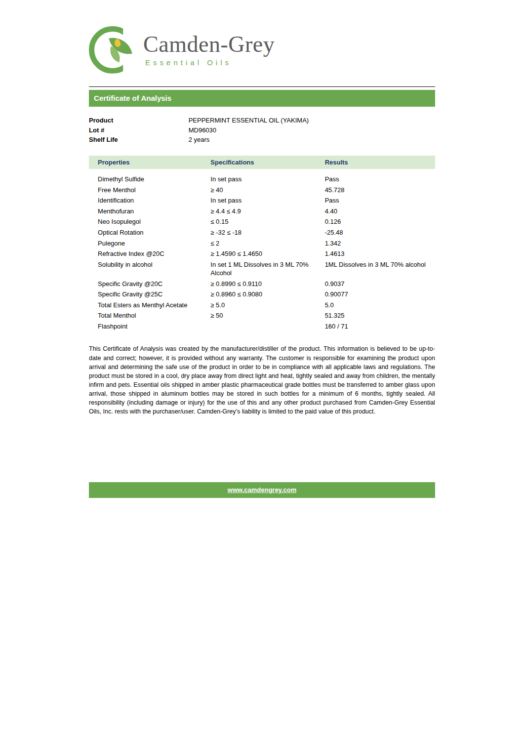Camden-Grey
Essential Oils
Certificate of Analysis
| Product | PEPPERMINT ESSENTIAL OIL (YAKIMA) |
| Lot # | MD96030 |
| Shelf Life | 2 years |
| Properties | Specifications | Results |
| --- | --- | --- |
| Dimethyl Sulfide | In set pass | Pass |
| Free Menthol | ≥ 40 | 45.728 |
| Identification | In set pass | Pass |
| Menthofuran | ≥ 4.4 ≤ 4.9 | 4.40 |
| Neo Isopulegol | ≤ 0.15 | 0.126 |
| Optical Rotation | ≥ -32 ≤ -18 | -25.48 |
| Pulegone | ≤ 2 | 1.342 |
| Refractive Index @20C | ≥ 1.4590 ≤ 1.4650 | 1.4613 |
| Solubility in alcohol | In set 1 ML Dissolves in 3 ML 70% Alcohol | 1ML Dissolves in 3 ML 70% alcohol |
| Specific Gravity @20C | ≥ 0.8990 ≤ 0.9110 | 0.9037 |
| Specific Gravity @25C | ≥ 0.8960 ≤ 0.9080 | 0.90077 |
| Total Esters as Menthyl Acetate | ≥ 5.0 | 5.0 |
| Total Menthol | ≥ 50 | 51.325 |
| Flashpoint | | 160 / 71 |
This Certificate of Analysis was created by the manufacturer/distiller of the product. This information is believed to be up-to-date and correct; however, it is provided without any warranty. The customer is responsible for examining the product upon arrival and determining the safe use of the product in order to be in compliance with all applicable laws and regulations. The product must be stored in a cool, dry place away from direct light and heat, tightly sealed and away from children, the mentally infirm and pets. Essential oils shipped in amber plastic pharmaceutical grade bottles must be transferred to amber glass upon arrival, those shipped in aluminum bottles may be stored in such bottles for a minimum of 6 months, tightly sealed. All responsibility (including damage or injury) for the use of this and any other product purchased from Camden-Grey Essential Oils, Inc. rests with the purchaser/user. Camden-Grey’s liability is limited to the paid value of this product.
www.camdengrey.com